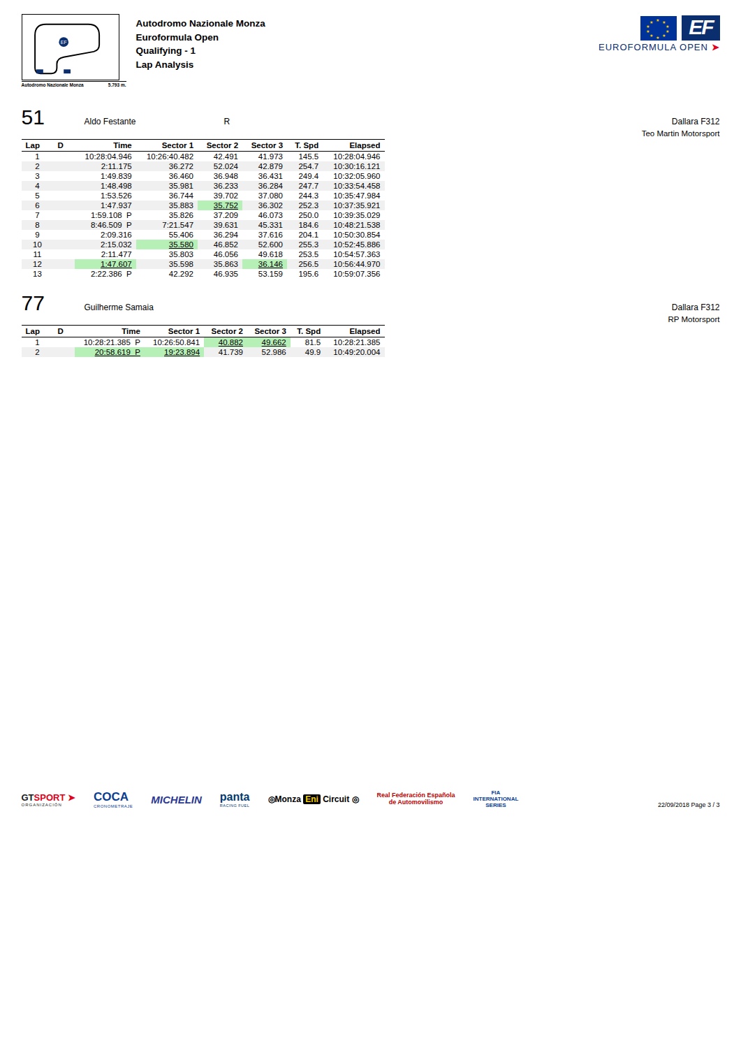EF
Autodromo Nazionale Monza 5.793 m.
Autodromo Nazionale Monza
Euroformula Open
Qualifying - 1
Lap Analysis
★ ★ ★ ★ ★ ★ ★ ★ ★ ★ EF
EUROFORMULA OPEN ➤
51
Aldo Festante
R
Dallara F312
Teo Martin Motorsport
| Lap | D | Time | Sector 1 | Sector 2 | Sector 3 | T. Spd | Elapsed |
| --- | --- | --- | --- | --- | --- | --- | --- |
| 1 | | 10:28:04.946 | 10:26:40.482 | 42.491 | 41.973 | 145.5 | 10:28:04.946 |
| 2 | | 2:11.175 | 36.272 | 52.024 | 42.879 | 254.7 | 10:30:16.121 |
| 3 | | 1:49.839 | 36.460 | 36.948 | 36.431 | 249.4 | 10:32:05.960 |
| 4 | | 1:48.498 | 35.981 | 36.233 | 36.284 | 247.7 | 10:33:54.458 |
| 5 | | 1:53.526 | 36.744 | 39.702 | 37.080 | 244.3 | 10:35:47.984 |
| 6 | | 1:47.937 | 35.883 | 35.752 | 36.302 | 252.3 | 10:37:35.921 |
| 7 | | 1:59.108 P | 35.826 | 37.209 | 46.073 | 250.0 | 10:39:35.029 |
| 8 | | 8:46.509 P | 7:21.547 | 39.631 | 45.331 | 184.6 | 10:48:21.538 |
| 9 | | 2:09.316 | 55.406 | 36.294 | 37.616 | 204.1 | 10:50:30.854 |
| 10 | | 2:15.032 | 35.580 | 46.852 | 52.600 | 255.3 | 10:52:45.886 |
| 11 | | 2:11.477 | 35.803 | 46.056 | 49.618 | 253.5 | 10:54:57.363 |
| 12 | | 1:47.607 | 35.598 | 35.863 | 36.146 | 256.5 | 10:56:44.970 |
| 13 | | 2:22.386 P | 42.292 | 46.935 | 53.159 | 195.6 | 10:59:07.356 |
77
Guilherme Samaia
Dallara F312
RP Motorsport
| Lap | D | Time | Sector 1 | Sector 2 | Sector 3 | T. Spd | Elapsed |
| --- | --- | --- | --- | --- | --- | --- | --- |
| 1 | | 10:28:21.385 P | 10:26:50.841 | 40.882 | 49.662 | 81.5 | 10:28:21.385 |
| 2 | | 20:58.619 P | 19:23.894 | 41.739 | 52.986 | 49.9 | 10:49:20.004 |
GTSPORT ➤ORGANIZACIÓN
COCACRONOMETRAJE
MICHELIN
pantaRACING FUEL
◎Monza Eni Circuit ◎
Real Federación Española
de Automovilismo
FIA
INTERNATIONAL
SERIES
22/09/2018 Page 3 / 3